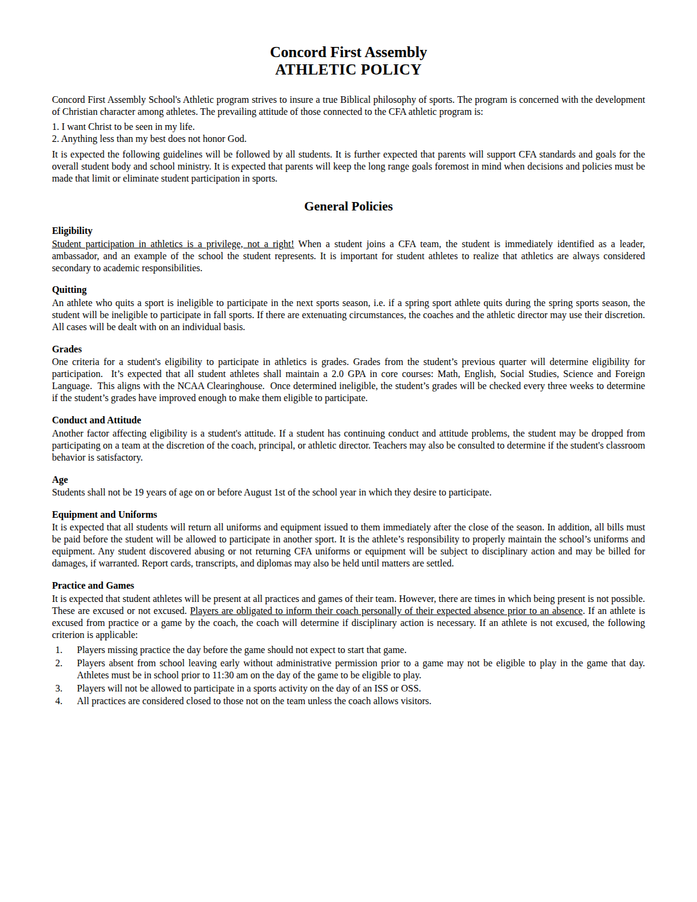Concord First AssemblyATHLETIC POLICY
Concord First Assembly School's Athletic program strives to insure a true Biblical philosophy of sports. The program is concerned with the development of Christian character among athletes. The prevailing attitude of those connected to the CFA athletic program is:
1. I want Christ to be seen in my life.
2. Anything less than my best does not honor God.
It is expected the following guidelines will be followed by all students. It is further expected that parents will support CFA standards and goals for the overall student body and school ministry. It is expected that parents will keep the long range goals foremost in mind when decisions and policies must be made that limit or eliminate student participation in sports.
General Policies
Eligibility
Student participation in athletics is a privilege, not a right! When a student joins a CFA team, the student is immediately identified as a leader, ambassador, and an example of the school the student represents. It is important for student athletes to realize that athletics are always considered secondary to academic responsibilities.
Quitting
An athlete who quits a sport is ineligible to participate in the next sports season, i.e. if a spring sport athlete quits during the spring sports season, the student will be ineligible to participate in fall sports. If there are extenuating circumstances, the coaches and the athletic director may use their discretion. All cases will be dealt with on an individual basis.
Grades
One criteria for a student's eligibility to participate in athletics is grades. Grades from the student’s previous quarter will determine eligibility for participation. It’s expected that all student athletes shall maintain a 2.0 GPA in core courses: Math, English, Social Studies, Science and Foreign Language. This aligns with the NCAA Clearinghouse. Once determined ineligible, the student’s grades will be checked every three weeks to determine if the student’s grades have improved enough to make them eligible to participate.
Conduct and Attitude
Another factor affecting eligibility is a student's attitude. If a student has continuing conduct and attitude problems, the student may be dropped from participating on a team at the discretion of the coach, principal, or athletic director. Teachers may also be consulted to determine if the student's classroom behavior is satisfactory.
Age
Students shall not be 19 years of age on or before August 1st of the school year in which they desire to participate.
Equipment and Uniforms
It is expected that all students will return all uniforms and equipment issued to them immediately after the close of the season. In addition, all bills must be paid before the student will be allowed to participate in another sport. It is the athlete’s responsibility to properly maintain the school’s uniforms and equipment. Any student discovered abusing or not returning CFA uniforms or equipment will be subject to disciplinary action and may be billed for damages, if warranted. Report cards, transcripts, and diplomas may also be held until matters are settled.
Practice and Games
It is expected that student athletes will be present at all practices and games of their team. However, there are times in which being present is not possible. These are excused or not excused. Players are obligated to inform their coach personally of their expected absence prior to an absence. If an athlete is excused from practice or a game by the coach, the coach will determine if disciplinary action is necessary. If an athlete is not excused, the following criterion is applicable:
Players missing practice the day before the game should not expect to start that game.
Players absent from school leaving early without administrative permission prior to a game may not be eligible to play in the game that day. Athletes must be in school prior to 11:30 am on the day of the game to be eligible to play.
Players will not be allowed to participate in a sports activity on the day of an ISS or OSS.
All practices are considered closed to those not on the team unless the coach allows visitors.